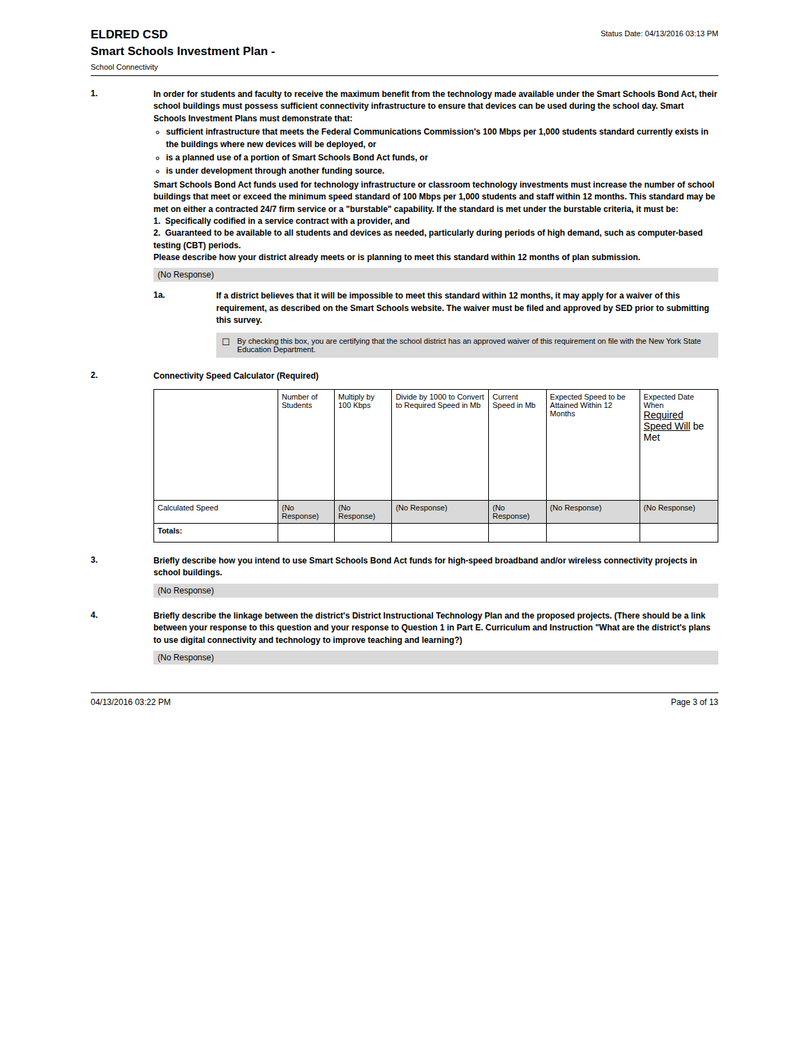ELDRED CSD
Smart Schools Investment Plan -
School Connectivity
Status Date: 04/13/2016 03:13 PM
1.
In order for students and faculty to receive the maximum benefit from the technology made available under the Smart Schools Bond Act, their school buildings must possess sufficient connectivity infrastructure to ensure that devices can be used during the school day. Smart Schools Investment Plans must demonstrate that:
sufficient infrastructure that meets the Federal Communications Commission's 100 Mbps per 1,000 students standard currently exists in the buildings where new devices will be deployed, or
is a planned use of a portion of Smart Schools Bond Act funds, or
is under development through another funding source.
Smart Schools Bond Act funds used for technology infrastructure or classroom technology investments must increase the number of school buildings that meet or exceed the minimum speed standard of 100 Mbps per 1,000 students and staff within 12 months. This standard may be met on either a contracted 24/7 firm service or a "burstable" capability. If the standard is met under the burstable criteria, it must be:
1. Specifically codified in a service contract with a provider, and
2. Guaranteed to be available to all students and devices as needed, particularly during periods of high demand, such as computer-based testing (CBT) periods.
Please describe how your district already meets or is planning to meet this standard within 12 months of plan submission.
(No Response)
1a.
If a district believes that it will be impossible to meet this standard within 12 months, it may apply for a waiver of this requirement, as described on the Smart Schools website. The waiver must be filed and approved by SED prior to submitting this survey.
☐ By checking this box, you are certifying that the school district has an approved waiver of this requirement on file with the New York State Education Department.
2.
Connectivity Speed Calculator (Required)
| | Number of Students | Multiply by 100 Kbps | Divide by 1000 to Convert to Required Speed in Mb | Current Speed in Mb | Expected Speed to be Attained Within 12 Months | Expected Date When Required Speed Will be Met |
| --- | --- | --- | --- | --- | --- | --- |
| Calculated Speed | (No Response) | (No Response) | (No Response) | (No Response) | (No Response) | (No Response) |
| Totals: | | | | | | |
3.
Briefly describe how you intend to use Smart Schools Bond Act funds for high-speed broadband and/or wireless connectivity projects in school buildings.
(No Response)
4.
Briefly describe the linkage between the district's District Instructional Technology Plan and the proposed projects. (There should be a link between your response to this question and your response to Question 1 in Part E. Curriculum and Instruction "What are the district's plans to use digital connectivity and technology to improve teaching and learning?)
(No Response)
04/13/2016 03:22 PM
Page 3 of 13